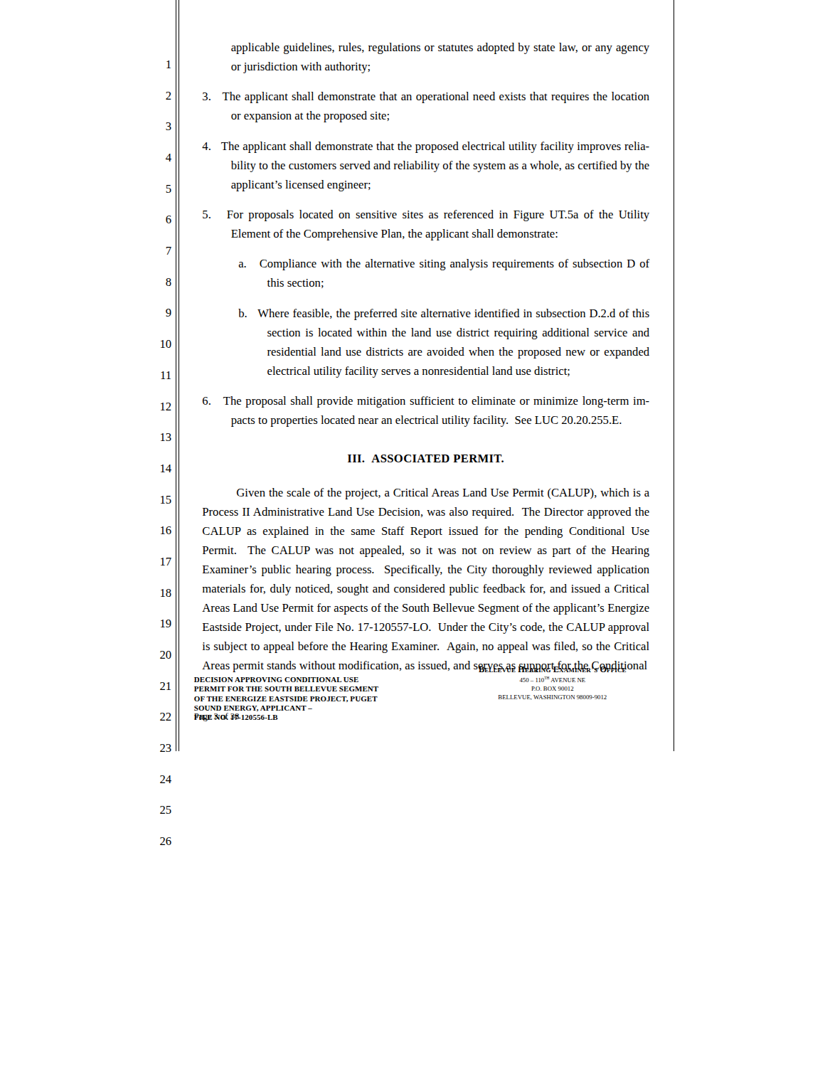1
2
3
4
5
6
7
8
9
10
11
12
13
14
15
16
17
18
19
20
21
22
23
24
25
26
applicable guidelines, rules, regulations or statutes adopted by state law, or any agency or jurisdiction with authority;
3. The applicant shall demonstrate that an operational need exists that requires the location or expansion at the proposed site;
4. The applicant shall demonstrate that the proposed electrical utility facility improves reliability to the customers served and reliability of the system as a whole, as certified by the applicant’s licensed engineer;
5. For proposals located on sensitive sites as referenced in Figure UT.5a of the Utility Element of the Comprehensive Plan, the applicant shall demonstrate:
a. Compliance with the alternative siting analysis requirements of subsection D of this section;
b. Where feasible, the preferred site alternative identified in subsection D.2.d of this section is located within the land use district requiring additional service and residential land use districts are avoided when the proposed new or expanded electrical utility facility serves a nonresidential land use district;
6. The proposal shall provide mitigation sufficient to eliminate or minimize long-term impacts to properties located near an electrical utility facility. See LUC 20.20.255.E.
III. ASSOCIATED PERMIT.
Given the scale of the project, a Critical Areas Land Use Permit (CALUP), which is a Process II Administrative Land Use Decision, was also required. The Director approved the CALUP as explained in the same Staff Report issued for the pending Conditional Use Permit. The CALUP was not appealed, so it was not on review as part of the Hearing Examiner’s public hearing process. Specifically, the City thoroughly reviewed application materials for, duly noticed, sought and considered public feedback for, and issued a Critical Areas Land Use Permit for aspects of the South Bellevue Segment of the applicant’s Energize Eastside Project, under File No. 17-120557-LO. Under the City’s code, the CALUP approval is subject to appeal before the Hearing Examiner. Again, no appeal was filed, so the Critical Areas permit stands without modification, as issued, and serves as support for the Conditional
Decision Approving Conditional Use
Permit for the South Bellevue Segment
of the Energize Eastside Project, Puget
Sound Energy, Applicant –
File No. 17-120556-LB
Bellevue Hearing Examiner’s Office
450 – 110TH AVENUE NE
P.O. BOX 90012
BELLEVUE, WASHINGTON 98009-9012
Page 3 of 38